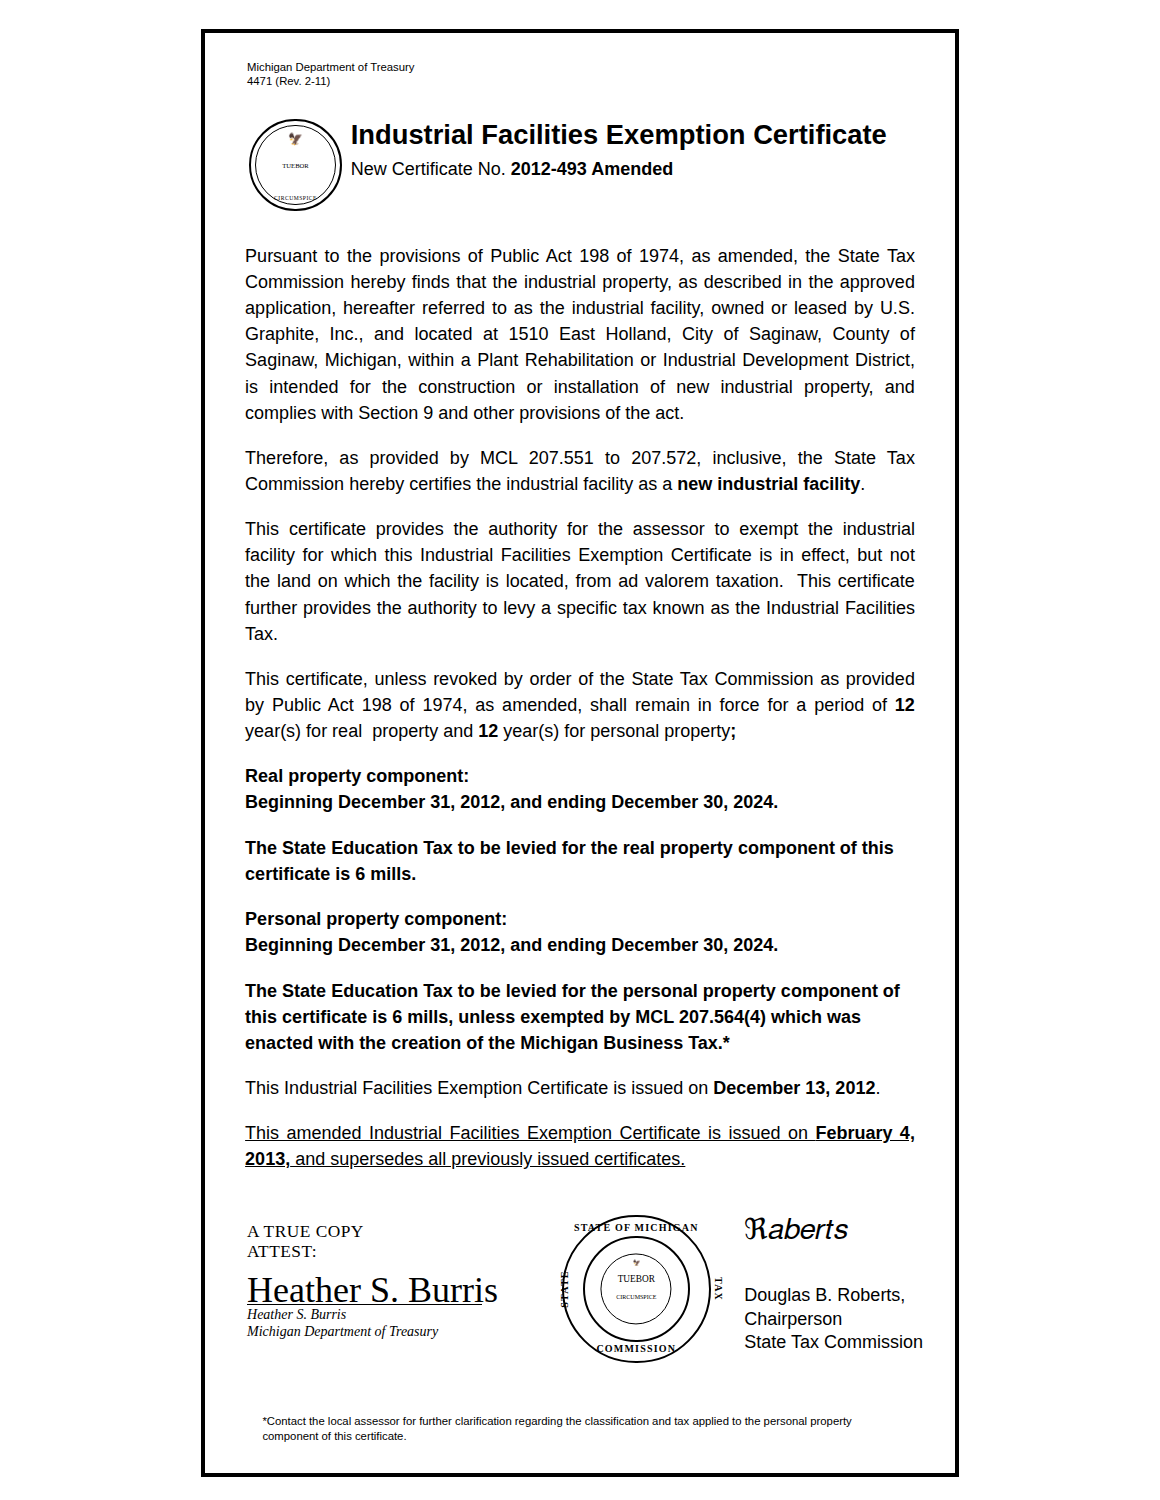Michigan Department of Treasury
4471 (Rev. 2-11)
🦅
TUEBOR
CIRCUMSPICE
Industrial Facilities Exemption Certificate
New Certificate No. 2012-493 Amended
Pursuant to the provisions of Public Act 198 of 1974, as amended, the State Tax Commission hereby finds that the industrial property, as described in the approved application, hereafter referred to as the industrial facility, owned or leased by U.S. Graphite, Inc., and located at 1510 East Holland, City of Saginaw, County of Saginaw, Michigan, within a Plant Rehabilitation or Industrial Development District, is intended for the construction or installation of new industrial property, and complies with Section 9 and other provisions of the act.
Therefore, as provided by MCL 207.551 to 207.572, inclusive, the State Tax Commission hereby certifies the industrial facility as a new industrial facility.
This certificate provides the authority for the assessor to exempt the industrial facility for which this Industrial Facilities Exemption Certificate is in effect, but not the land on which the facility is located, from ad valorem taxation. This certificate further provides the authority to levy a specific tax known as the Industrial Facilities Tax.
This certificate, unless revoked by order of the State Tax Commission as provided by Public Act 198 of 1974, as amended, shall remain in force for a period of 12 year(s) for real property and 12 year(s) for personal property;
Real property component:
Beginning December 31, 2012, and ending December 30, 2024.
The State Education Tax to be levied for the real property component of this certificate is 6 mills.
Personal property component:
Beginning December 31, 2012, and ending December 30, 2024.
The State Education Tax to be levied for the personal property component of this certificate is 6 mills, unless exempted by MCL 207.564(4) which was enacted with the creation of the Michigan Business Tax.*
This Industrial Facilities Exemption Certificate is issued on December 13, 2012.
This amended Industrial Facilities Exemption Certificate is issued on February 4, 2013, and supersedes all previously issued certificates.
A TRUE COPY
ATTEST:
Heather S. Burris
Heather S. Burris
Michigan Department of Treasury
STATE OF MICHIGAN
STATE
TAX
COMMISSION
🦅
TUEBOR
CIRCUMSPICE
ℜ𝑎𝑏𝑒𝑟𝑡𝑠
Douglas B. Roberts, Chairperson
State Tax Commission
*Contact the local assessor for further clarification regarding the classification and tax applied to the personal property component of this certificate.